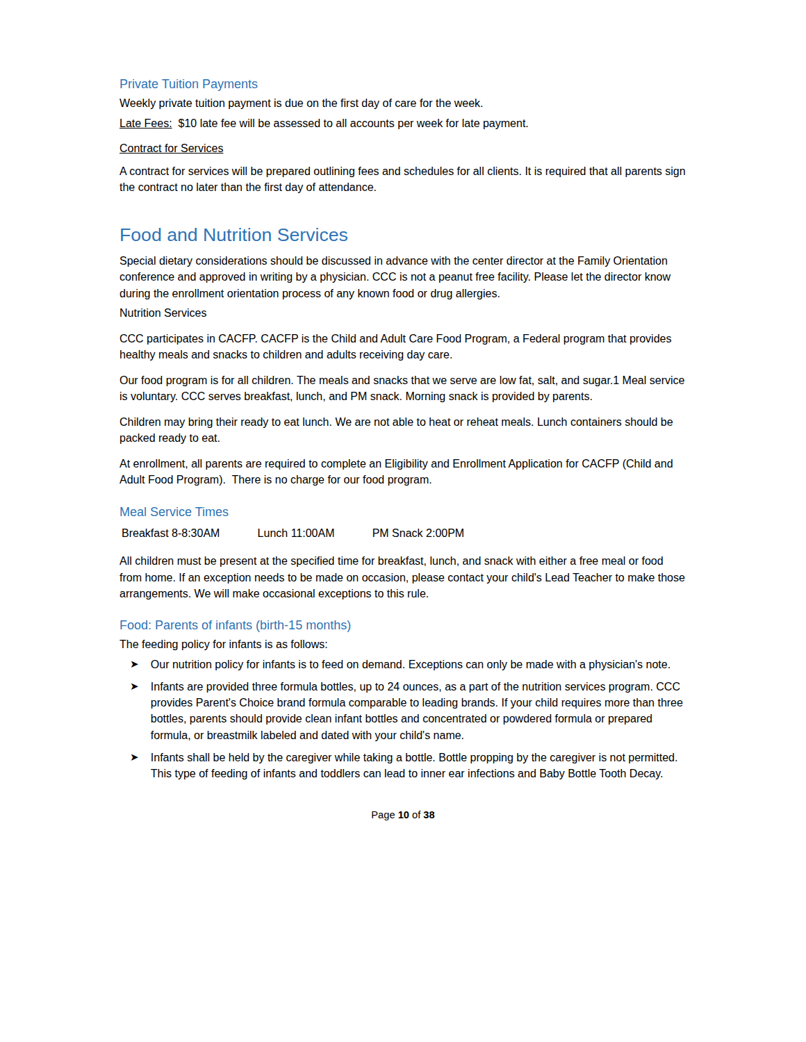Private Tuition Payments
Weekly private tuition payment is due on the first day of care for the week.
Late Fees: $10 late fee will be assessed to all accounts per week for late payment.
Contract for Services
A contract for services will be prepared outlining fees and schedules for all clients. It is required that all parents sign the contract no later than the first day of attendance.
Food and Nutrition Services
Special dietary considerations should be discussed in advance with the center director at the Family Orientation conference and approved in writing by a physician. CCC is not a peanut free facility. Please let the director know during the enrollment orientation process of any known food or drug allergies.
Nutrition Services
CCC participates in CACFP. CACFP is the Child and Adult Care Food Program, a Federal program that provides healthy meals and snacks to children and adults receiving day care.
Our food program is for all children. The meals and snacks that we serve are low fat, salt, and sugar.1 Meal service is voluntary. CCC serves breakfast, lunch, and PM snack. Morning snack is provided by parents.
Children may bring their ready to eat lunch. We are not able to heat or reheat meals. Lunch containers should be packed ready to eat.
At enrollment, all parents are required to complete an Eligibility and Enrollment Application for CACFP (Child and Adult Food Program). There is no charge for our food program.
Meal Service Times
| Breakfast 8-8:30AM | Lunch 11:00AM | PM Snack 2:00PM |
All children must be present at the specified time for breakfast, lunch, and snack with either a free meal or food from home. If an exception needs to be made on occasion, please contact your child's Lead Teacher to make those arrangements. We will make occasional exceptions to this rule.
Food: Parents of infants (birth-15 months)
The feeding policy for infants is as follows:
Our nutrition policy for infants is to feed on demand. Exceptions can only be made with a physician's note.
Infants are provided three formula bottles, up to 24 ounces, as a part of the nutrition services program. CCC provides Parent's Choice brand formula comparable to leading brands. If your child requires more than three bottles, parents should provide clean infant bottles and concentrated or powdered formula or prepared formula, or breastmilk labeled and dated with your child's name.
Infants shall be held by the caregiver while taking a bottle. Bottle propping by the caregiver is not permitted. This type of feeding of infants and toddlers can lead to inner ear infections and Baby Bottle Tooth Decay.
Page 10 of 38